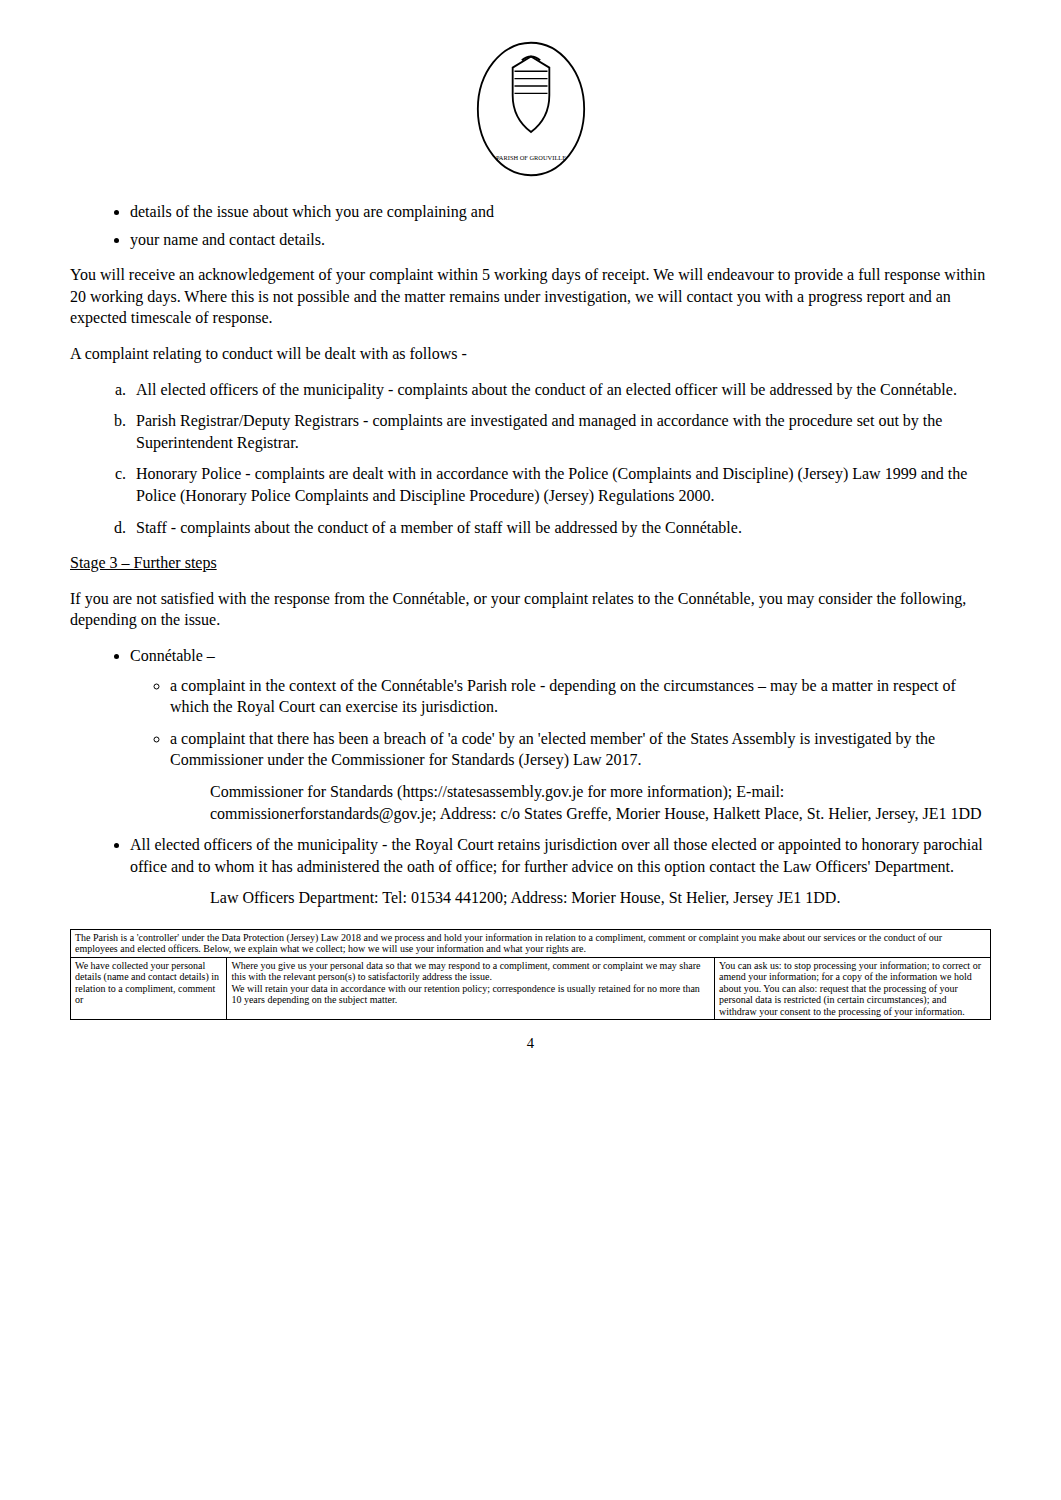details of the issue about which you are complaining and
your name and contact details.
You will receive an acknowledgement of your complaint within 5 working days of receipt. We will endeavour to provide a full response within 20 working days. Where this is not possible and the matter remains under investigation, we will contact you with a progress report and an expected timescale of response.
A complaint relating to conduct will be dealt with as follows -
All elected officers of the municipality - complaints about the conduct of an elected officer will be addressed by the Connétable.
Parish Registrar/Deputy Registrars - complaints are investigated and managed in accordance with the procedure set out by the Superintendent Registrar.
Honorary Police - complaints are dealt with in accordance with the Police (Complaints and Discipline) (Jersey) Law 1999 and the Police (Honorary Police Complaints and Discipline Procedure) (Jersey) Regulations 2000.
Staff - complaints about the conduct of a member of staff will be addressed by the Connétable.
Stage 3 – Further steps
If you are not satisfied with the response from the Connétable, or your complaint relates to the Connétable, you may consider the following, depending on the issue.
Connétable –
a complaint in the context of the Connétable's Parish role - depending on the circumstances – may be a matter in respect of which the Royal Court can exercise its jurisdiction.
a complaint that there has been a breach of 'a code' by an 'elected member' of the States Assembly is investigated by the Commissioner under the Commissioner for Standards (Jersey) Law 2017.
Commissioner for Standards (https://statesassembly.gov.je for more information); E-mail: commissionerforstandards@gov.je; Address: c/o States Greffe, Morier House, Halkett Place, St. Helier, Jersey, JE1 1DD
All elected officers of the municipality - the Royal Court retains jurisdiction over all those elected or appointed to honorary parochial office and to whom it has administered the oath of office; for further advice on this option contact the Law Officers' Department.
Law Officers Department: Tel: 01534 441200; Address: Morier House, St Helier, Jersey JE1 1DD.
| The Parish is a 'controller' under the Data Protection (Jersey) Law 2018 and we process and hold your information in relation to a compliment, comment or complaint you make about our services or the conduct of our employees and elected officers. Below, we explain what we collect; how we will use your information and what your rights are. |
| We have collected your personal details (name and contact details) in relation to a compliment, comment or | Where you give us your personal data so that we may respond to a compliment, comment or complaint we may share this with the relevant person(s) to satisfactorily address the issue. We will retain your data in accordance with our retention policy; correspondence is usually retained for no more than 10 years depending on the subject matter. | You can ask us: to stop processing your information; to correct or amend your information; for a copy of the information we hold about you. You can also: request that the processing of your personal data is restricted (in certain circumstances); and withdraw your consent to the processing of your information. |
4